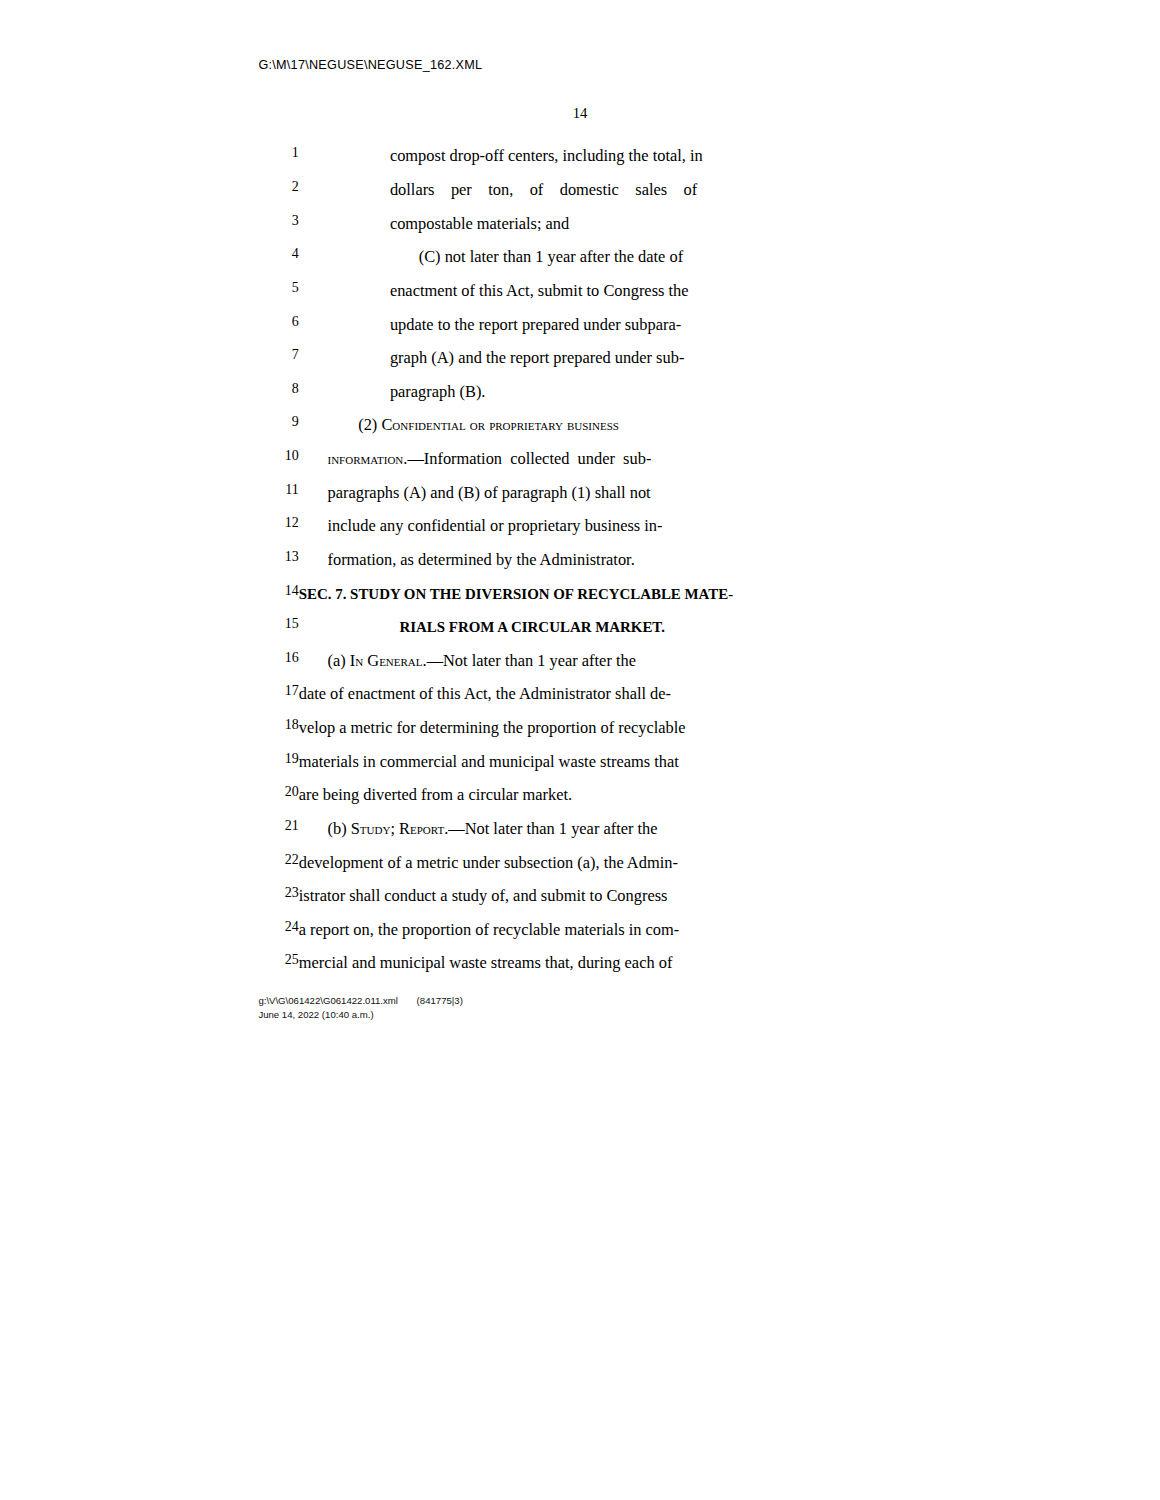G:\M\17\NEGUSE\NEGUSE_162.XML
14
| 1 | compost drop-off centers, including the total, in |
| 2 | dollars per ton, of domestic sales of |
| 3 | compostable materials; and |
| 4 | (C) not later than 1 year after the date of |
| 5 | enactment of this Act, submit to Congress the |
| 6 | update to the report prepared under subpara- |
| 7 | graph (A) and the report prepared under sub- |
| 8 | paragraph (B). |
| 9 | (2) Confidential or proprietary business |
| 10 | information .—Information collected under sub- |
| 11 | paragraphs (A) and (B) of paragraph (1) shall not |
| 12 | include any confidential or proprietary business in- |
| 13 | formation, as determined by the Administrator. |
| 14 | SEC. 7. STUDY ON THE DIVERSION OF RECYCLABLE MATE- |
| 15 | RIALS FROM A CIRCULAR MARKET. |
| 16 | (a) In General .—Not later than 1 year after the |
| 17 | date of enactment of this Act, the Administrator shall de- |
| 18 | velop a metric for determining the proportion of recyclable |
| 19 | materials in commercial and municipal waste streams that |
| 20 | are being diverted from a circular market. |
| 21 | (b) Study; Report .—Not later than 1 year after the |
| 22 | development of a metric under subsection (a), the Admin- |
| 23 | istrator shall conduct a study of, and submit to Congress |
| 24 | a report on, the proportion of recyclable materials in com- |
| 25 | mercial and municipal waste streams that, during each of |
g:\V\G\061422\G061422.011.xml (841775|3)
June 14, 2022 (10:40 a.m.)